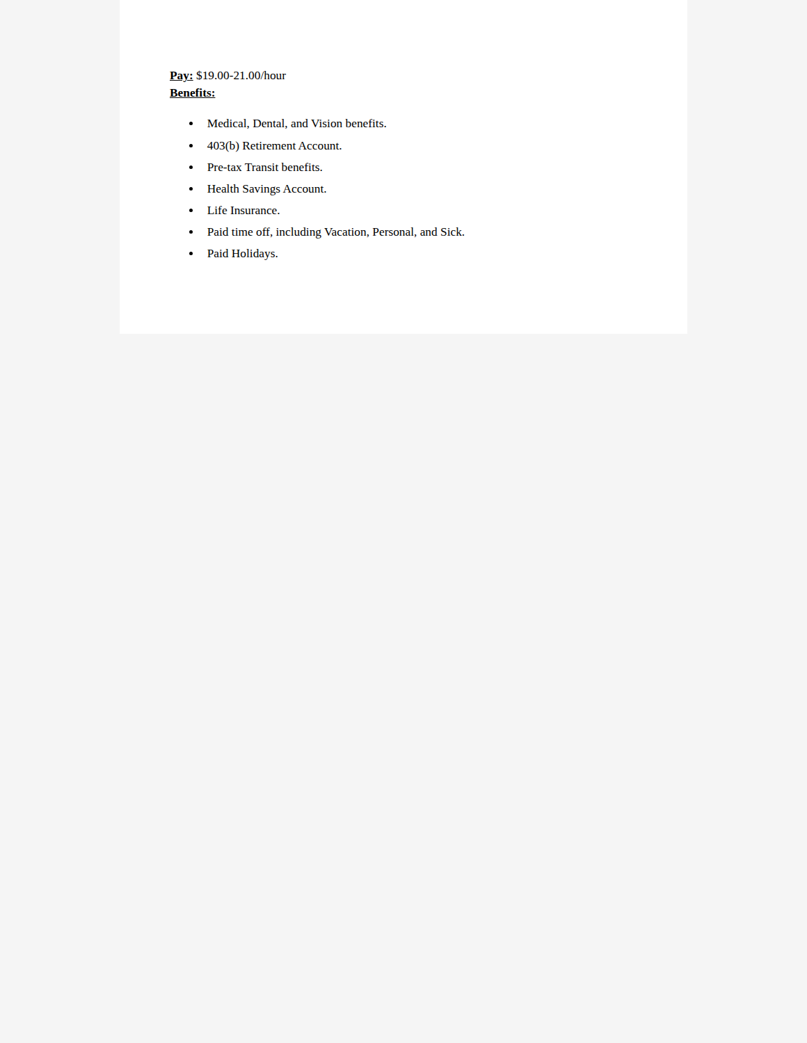Pay: $19.00-21.00/hour
Benefits:
Medical, Dental, and Vision benefits.
403(b) Retirement Account.
Pre-tax Transit benefits.
Health Savings Account.
Life Insurance.
Paid time off, including Vacation, Personal, and Sick.
Paid Holidays.